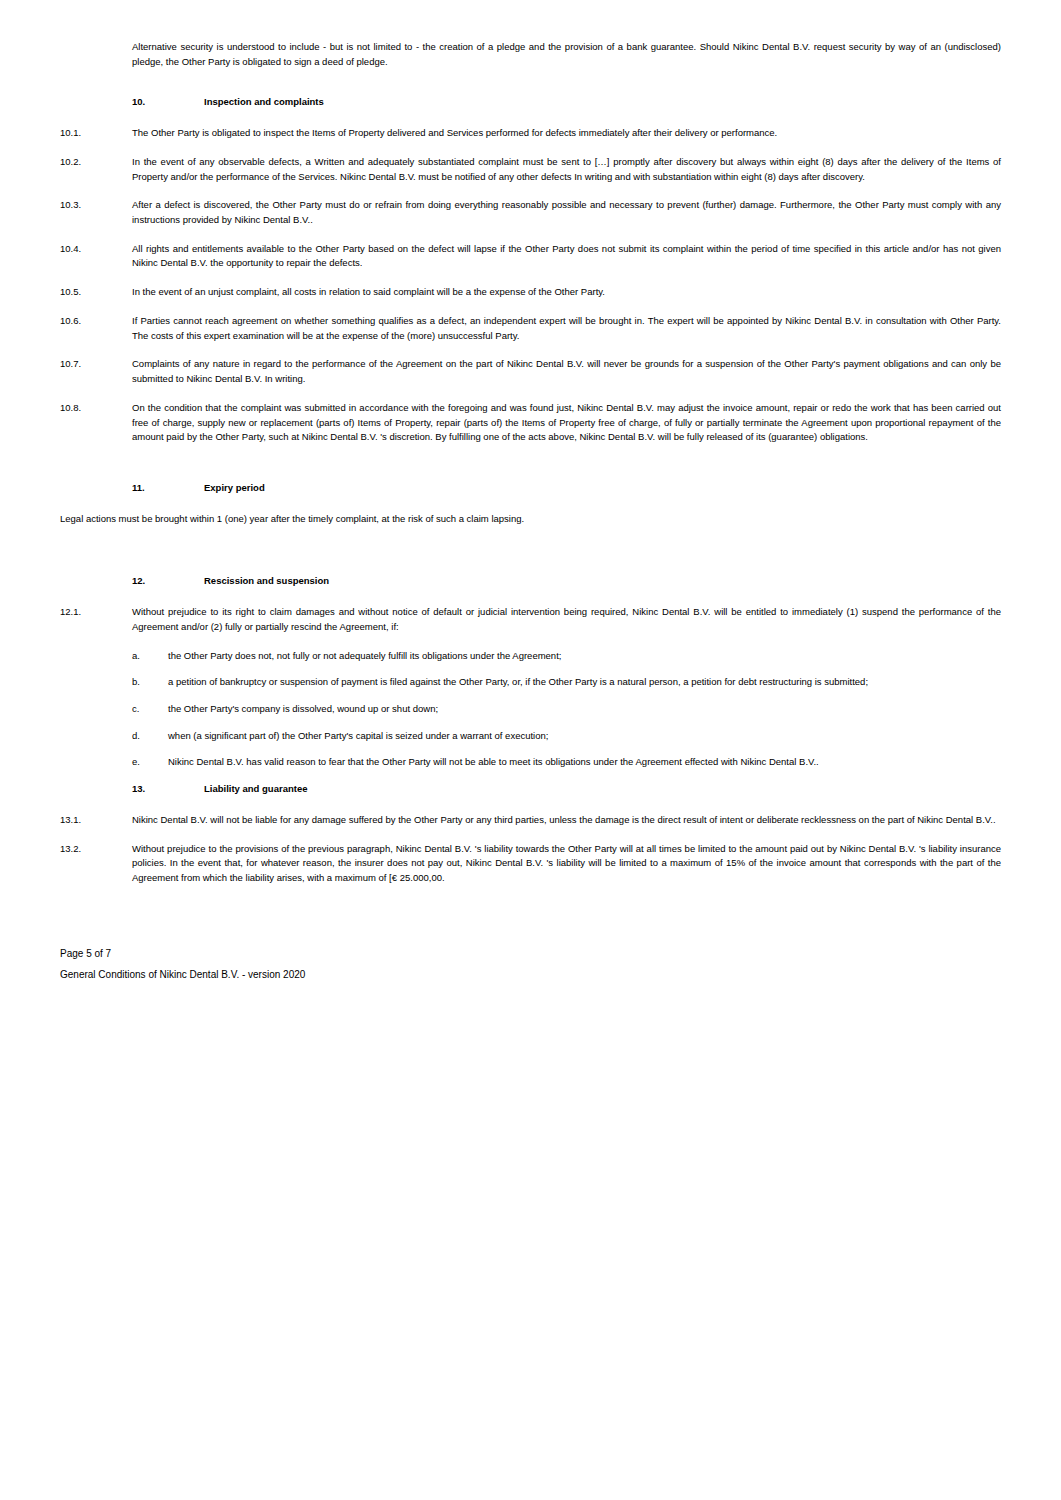Alternative security is understood to include - but is not limited to - the creation of a pledge and the provision of a bank guarantee. Should Nikinc Dental B.V. request security by way of an (undisclosed) pledge, the Other Party is obligated to sign a deed of pledge.
10. Inspection and complaints
10.1.
The Other Party is obligated to inspect the Items of Property delivered and Services performed for defects immediately after their delivery or performance.
10.2.
In the event of any observable defects, a Written and adequately substantiated complaint must be sent to […] promptly after discovery but always within eight (8) days after the delivery of the Items of Property and/or the performance of the Services. Nikinc Dental B.V. must be notified of any other defects In writing and with substantiation within eight (8) days after discovery.
10.3.
After a defect is discovered, the Other Party must do or refrain from doing everything reasonably possible and necessary to prevent (further) damage. Furthermore, the Other Party must comply with any instructions provided by Nikinc Dental B.V..
10.4.
All rights and entitlements available to the Other Party based on the defect will lapse if the Other Party does not submit its complaint within the period of time specified in this article and/or has not given Nikinc Dental B.V. the opportunity to repair the defects.
10.5.
In the event of an unjust complaint, all costs in relation to said complaint will be a the expense of the Other Party.
10.6.
If Parties cannot reach agreement on whether something qualifies as a defect, an independent expert will be brought in. The expert will be appointed by Nikinc Dental B.V. in consultation with Other Party. The costs of this expert examination will be at the expense of the (more) unsuccessful Party.
10.7.
Complaints of any nature in regard to the performance of the Agreement on the part of Nikinc Dental B.V. will never be grounds for a suspension of the Other Party's payment obligations and can only be submitted to Nikinc Dental B.V. In writing.
10.8.
On the condition that the complaint was submitted in accordance with the foregoing and was found just, Nikinc Dental B.V. may adjust the invoice amount, repair or redo the work that has been carried out free of charge, supply new or replacement (parts of) Items of Property, repair (parts of) the Items of Property free of charge, of fully or partially terminate the Agreement upon proportional repayment of the amount paid by the Other Party, such at Nikinc Dental B.V. 's discretion. By fulfilling one of the acts above, Nikinc Dental B.V. will be fully released of its (guarantee) obligations.
11. Expiry period
Legal actions must be brought within 1 (one) year after the timely complaint, at the risk of such a claim lapsing.
12. Rescission and suspension
12.1.
Without prejudice to its right to claim damages and without notice of default or judicial intervention being required, Nikinc Dental B.V. will be entitled to immediately (1) suspend the performance of the Agreement and/or (2) fully or partially rescind the Agreement, if:
a.
the Other Party does not, not fully or not adequately fulfill its obligations under the Agreement;
b.
a petition of bankruptcy or suspension of payment is filed against the Other Party, or, if the Other Party is a natural person, a petition for debt restructuring is submitted;
c.
the Other Party's company is dissolved, wound up or shut down;
d.
when (a significant part of) the Other Party's capital is seized under a warrant of execution;
e.
Nikinc Dental B.V. has valid reason to fear that the Other Party will not be able to meet its obligations under the Agreement effected with Nikinc Dental B.V..
13. Liability and guarantee
13.1.
Nikinc Dental B.V. will not be liable for any damage suffered by the Other Party or any third parties, unless the damage is the direct result of intent or deliberate recklessness on the part of Nikinc Dental B.V..
13.2.
Without prejudice to the provisions of the previous paragraph, Nikinc Dental B.V. 's liability towards the Other Party will at all times be limited to the amount paid out by Nikinc Dental B.V. 's liability insurance policies. In the event that, for whatever reason, the insurer does not pay out, Nikinc Dental B.V. 's liability will be limited to a maximum of 15% of the invoice amount that corresponds with the part of the Agreement from which the liability arises, with a maximum of [€ 25.000,00.
Page 5 of 7
General Conditions of Nikinc Dental B.V. - version 2020